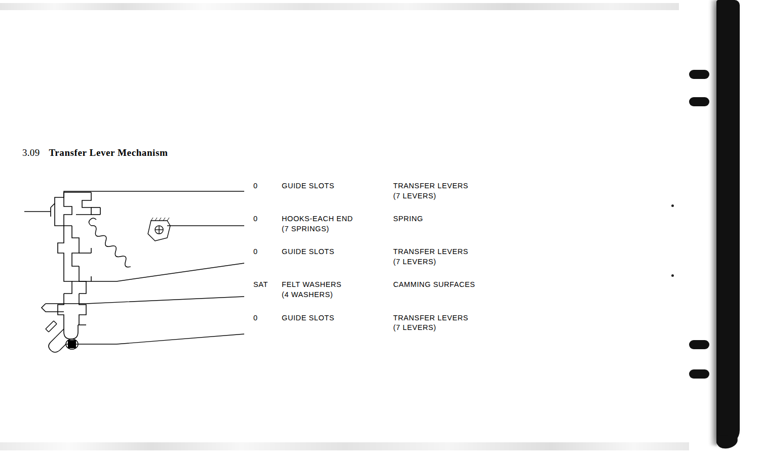3.09 Transfer Lever Mechanism
| 0 | GUIDE SLOTS | TRANSFER LEVERS (7 LEVERS) |
| 0 | HOOKS-EACH END (7 SPRINGS) | SPRING |
| 0 | GUIDE SLOTS | TRANSFER LEVERS (7 LEVERS) |
| SAT | FELT WASHERS (4 WASHERS) | CAMMING SURFACES |
| 0 | GUIDE SLOTS | TRANSFER LEVERS (7 LEVERS) |